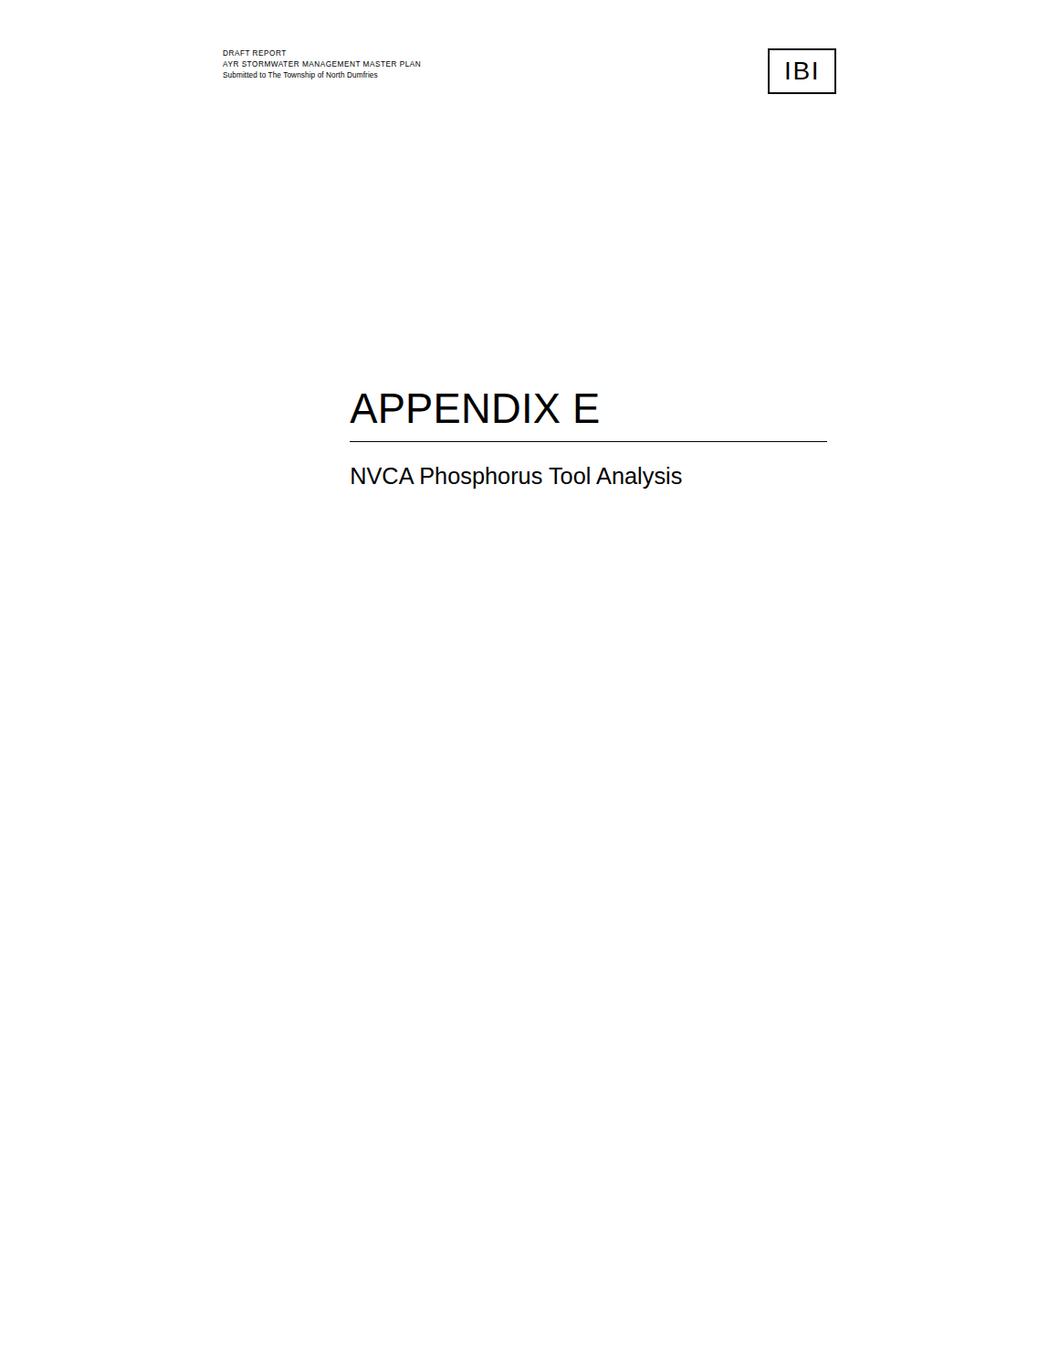Draft Report
Ayr Stormwater Management Master Plan
Submitted to The Township of North Dumfries
IBI
APPENDIX E
NVCA Phosphorus Tool Analysis